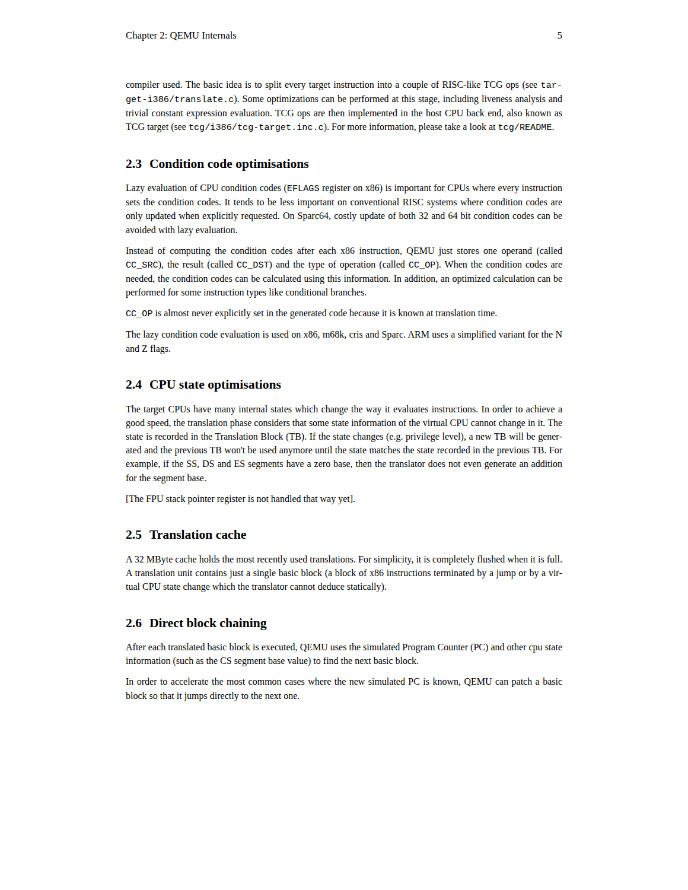Chapter 2: QEMU Internals 5
compiler used. The basic idea is to split every target instruction into a couple of RISC-like TCG ops (see target-i386/translate.c). Some optimizations can be performed at this stage, including liveness analysis and trivial constant expression evaluation. TCG ops are then implemented in the host CPU back end, also known as TCG target (see tcg/i386/tcg-target.inc.c). For more information, please take a look at tcg/README.
2.3 Condition code optimisations
Lazy evaluation of CPU condition codes (EFLAGS register on x86) is important for CPUs where every instruction sets the condition codes. It tends to be less important on conventional RISC systems where condition codes are only updated when explicitly requested. On Sparc64, costly update of both 32 and 64 bit condition codes can be avoided with lazy evaluation.
Instead of computing the condition codes after each x86 instruction, QEMU just stores one operand (called CC_SRC), the result (called CC_DST) and the type of operation (called CC_OP). When the condition codes are needed, the condition codes can be calculated using this information. In addition, an optimized calculation can be performed for some instruction types like conditional branches.
CC_OP is almost never explicitly set in the generated code because it is known at translation time.
The lazy condition code evaluation is used on x86, m68k, cris and Sparc. ARM uses a simplified variant for the N and Z flags.
2.4 CPU state optimisations
The target CPUs have many internal states which change the way it evaluates instructions. In order to achieve a good speed, the translation phase considers that some state information of the virtual CPU cannot change in it. The state is recorded in the Translation Block (TB). If the state changes (e.g. privilege level), a new TB will be generated and the previous TB won't be used anymore until the state matches the state recorded in the previous TB. For example, if the SS, DS and ES segments have a zero base, then the translator does not even generate an addition for the segment base.
[The FPU stack pointer register is not handled that way yet].
2.5 Translation cache
A 32 MByte cache holds the most recently used translations. For simplicity, it is completely flushed when it is full. A translation unit contains just a single basic block (a block of x86 instructions terminated by a jump or by a virtual CPU state change which the translator cannot deduce statically).
2.6 Direct block chaining
After each translated basic block is executed, QEMU uses the simulated Program Counter (PC) and other cpu state information (such as the CS segment base value) to find the next basic block.
In order to accelerate the most common cases where the new simulated PC is known, QEMU can patch a basic block so that it jumps directly to the next one.